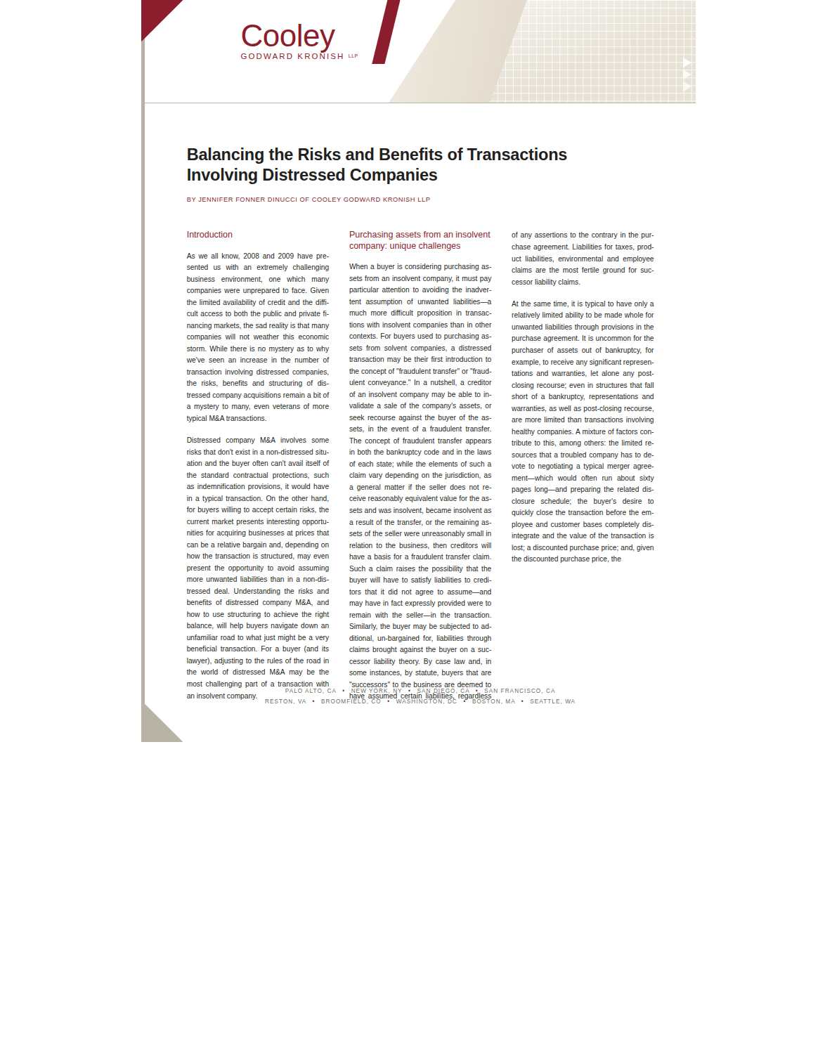Cooley
GODWARD KRONISH LLP
Balancing the Risks and Benefits of Transactions
Involving Distressed Companies
By Jennifer Fonner DiNucci of Cooley Godward Kronish LLP
Introduction
As we all know, 2008 and 2009 have presented us with an extremely challenging business environment, one which many companies were unprepared to face. Given the limited availability of credit and the difficult access to both the public and private financing markets, the sad reality is that many companies will not weather this economic storm. While there is no mystery as to why we've seen an increase in the number of transaction involving distressed companies, the risks, benefits and structuring of distressed company acquisitions remain a bit of a mystery to many, even veterans of more typical M&A transactions.
Distressed company M&A involves some risks that don't exist in a non-distressed situation and the buyer often can't avail itself of the standard contractual protections, such as indemnification provisions, it would have in a typical transaction. On the other hand, for buyers willing to accept certain risks, the current market presents interesting opportunities for acquiring businesses at prices that can be a relative bargain and, depending on how the transaction is structured, may even present the opportunity to avoid assuming more unwanted liabilities than in a non-distressed deal. Understanding the risks and benefits of distressed company M&A, and how to use structuring to achieve the right balance, will help buyers navigate down an unfamiliar road to what just might be a very beneficial transaction. For a buyer (and its lawyer), adjusting to the rules of the road in the world of distressed M&A may be the most challenging part of a transaction with an insolvent company.
Purchasing assets from an insolvent company: unique challenges
When a buyer is considering purchasing assets from an insolvent company, it must pay particular attention to avoiding the inadvertent assumption of unwanted liabilities—a much more difficult proposition in transactions with insolvent companies than in other contexts. For buyers used to purchasing assets from solvent companies, a distressed transaction may be their first introduction to the concept of "fraudulent transfer" or "fraudulent conveyance." In a nutshell, a creditor of an insolvent company may be able to invalidate a sale of the company's assets, or seek recourse against the buyer of the assets, in the event of a fraudulent transfer. The concept of fraudulent transfer appears in both the bankruptcy code and in the laws of each state; while the elements of such a claim vary depending on the jurisdiction, as a general matter if the seller does not receive reasonably equivalent value for the assets and was insolvent, became insolvent as a result of the transfer, or the remaining assets of the seller were unreasonably small in relation to the business, then creditors will have a basis for a fraudulent transfer claim. Such a claim raises the possibility that the buyer will have to satisfy liabilities to creditors that it did not agree to assume—and may have in fact expressly provided were to remain with the seller—in the transaction. Similarly, the buyer may be subjected to additional, un-bargained for, liabilities through claims brought against the buyer on a successor liability theory. By case law and, in some instances, by statute, buyers that are "successors" to the business are deemed to have assumed certain liabilities, regardless of any assertions to the contrary in the purchase agreement. Liabilities for taxes, product liabilities, environmental and employee claims are the most fertile ground for successor liability claims.
At the same time, it is typical to have only a relatively limited ability to be made whole for unwanted liabilities through provisions in the purchase agreement. It is uncommon for the purchaser of assets out of bankruptcy, for example, to receive any significant representations and warranties, let alone any post-closing recourse; even in structures that fall short of a bankruptcy, representations and warranties, as well as post-closing recourse, are more limited than transactions involving healthy companies. A mixture of factors contribute to this, among others: the limited resources that a troubled company has to devote to negotiating a typical merger agreement—which would often run about sixty pages long—and preparing the related disclosure schedule; the buyer's desire to quickly close the transaction before the employee and customer bases completely disintegrate and the value of the transaction is lost; a discounted purchase price; and, given the discounted purchase price, the
PALO ALTO, CA • NEW YORK, NY • SAN DIEGO, CA • SAN FRANCISCO, CA
RESTON, VA • BROOMFIELD, CO • WASHINGTON, DC • BOSTON, MA • SEATTLE, WA